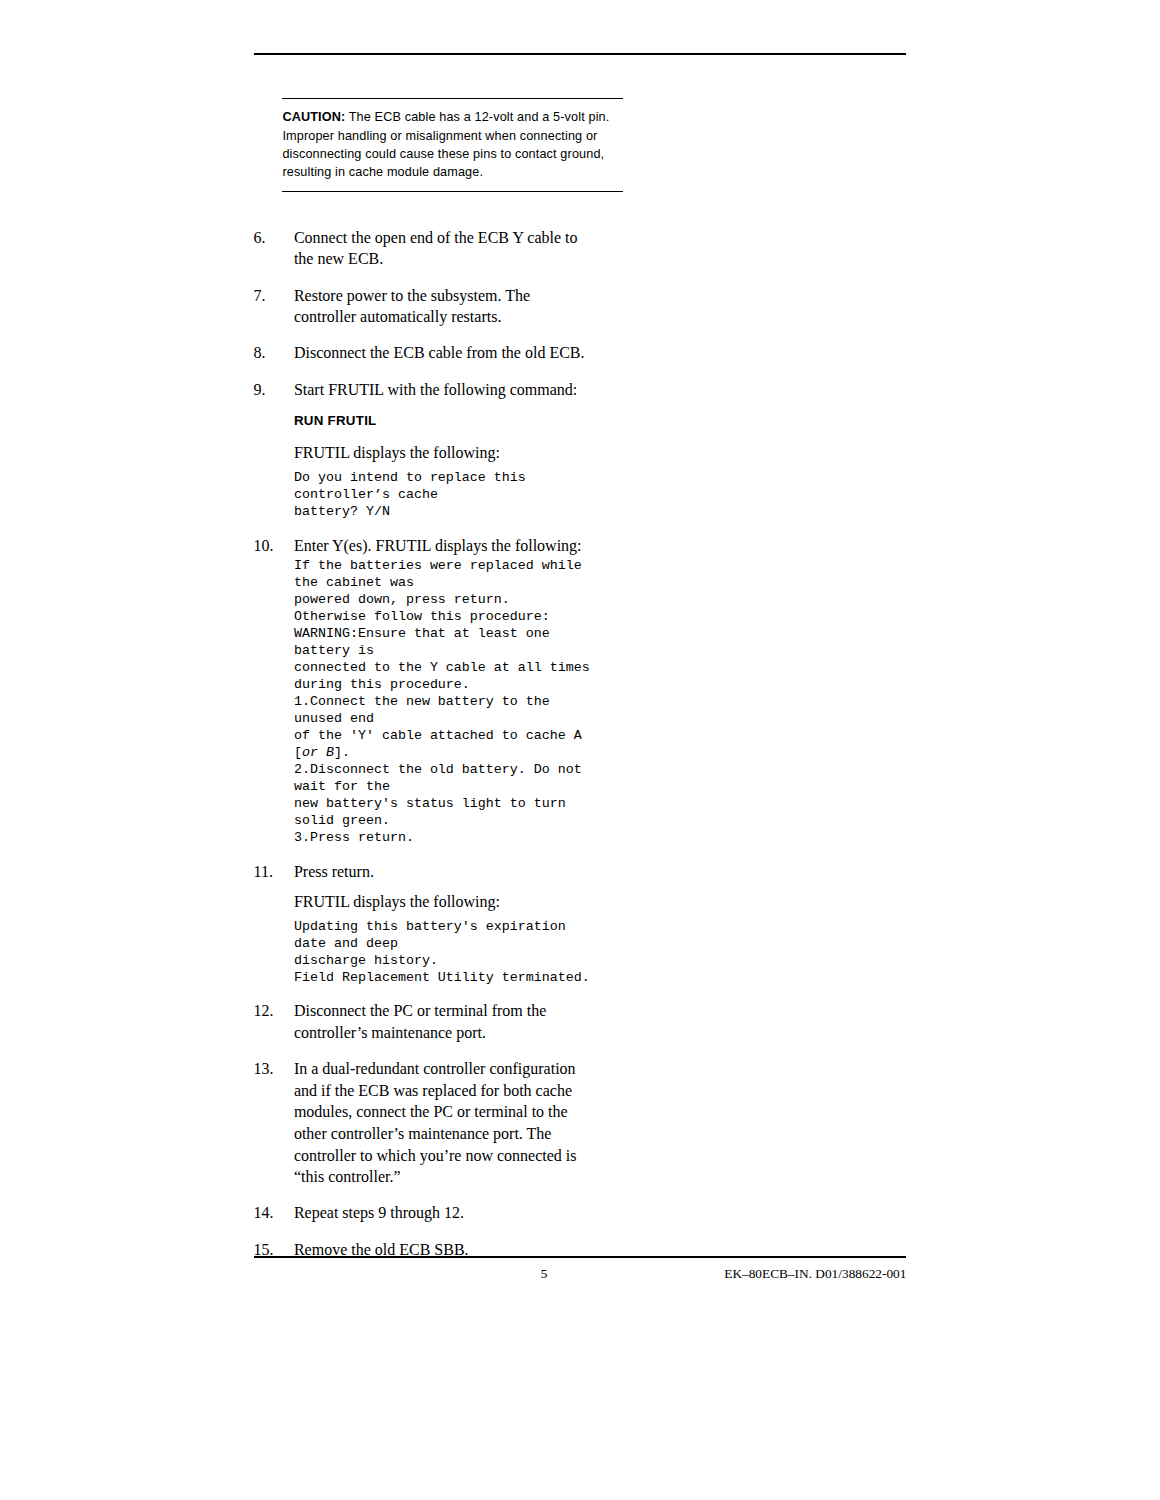CAUTION: The ECB cable has a 12-volt and a 5-volt pin. Improper handling or misalignment when connecting or disconnecting could cause these pins to contact ground, resulting in cache module damage.
Connect the open end of the ECB Y cable to the new ECB.
Restore power to the subsystem. The controller automatically restarts.
Disconnect the ECB cable from the old ECB.
Start FRUTIL with the following command:
RUN FRUTIL
FRUTIL displays the following:
Do you intend to replace this controller’s cache battery? Y/N
Enter Y(es). FRUTIL displays the following:
If the batteries were replaced while the cabinet was powered down, press return. Otherwise follow this procedure: WARNING:Ensure that at least one battery is connected to the Y cable at all times during this procedure. 1.Connect the new battery to the unused end of the 'Y' cable attached to cache A [or B]. 2.Disconnect the old battery. Do not wait for the new battery's status light to turn solid green. 3.Press return.
Press return.
FRUTIL displays the following:
Updating this battery's expiration date and deep discharge history. Field Replacement Utility terminated.
Disconnect the PC or terminal from the controller’s maintenance port.
In a dual-redundant controller configuration and if the ECB was replaced for both cache modules, connect the PC or terminal to the other controller’s maintenance port. The controller to which you’re now connected is “this controller.”
Repeat steps 9 through 12.
Remove the old ECB SBB.
5
EK–80ECB–IN. D01/388622-001